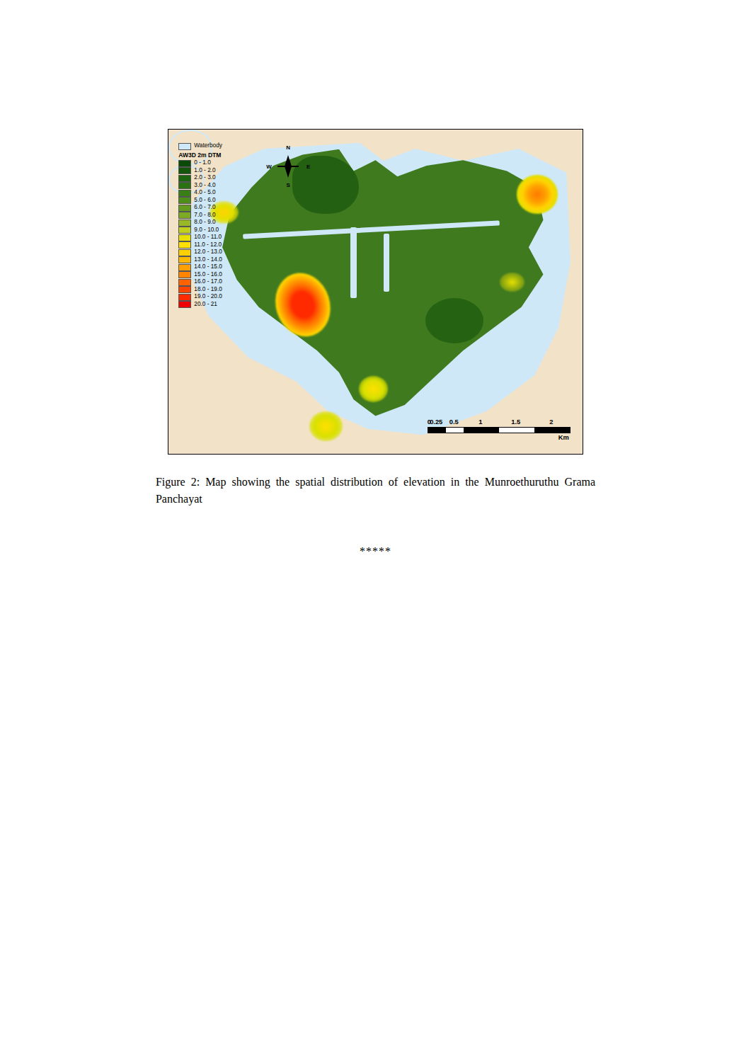Waterbody
AW3D 2m DTM
0 - 1.0
1.0 - 2.0
2.0 - 3.0
3.0 - 4.0
4.0 - 5.0
5.0 - 6.0
6.0 - 7.0
7.0 - 8.0
8.0 - 9.0
9.0 - 10.0
10.0 - 11.0
11.0 - 12.0
12.0 - 13.0
13.0 - 14.0
14.0 - 15.0
15.0 - 16.0
16.0 - 17.0
18.0 - 19.0
19.0 - 20.0
20.0 - 21
N S E W
0 0.25 0.5 1 1.5 2
Km
Figure 2: Map showing the spatial distribution of elevation in the Munroethuruthu Grama Panchayat
*****